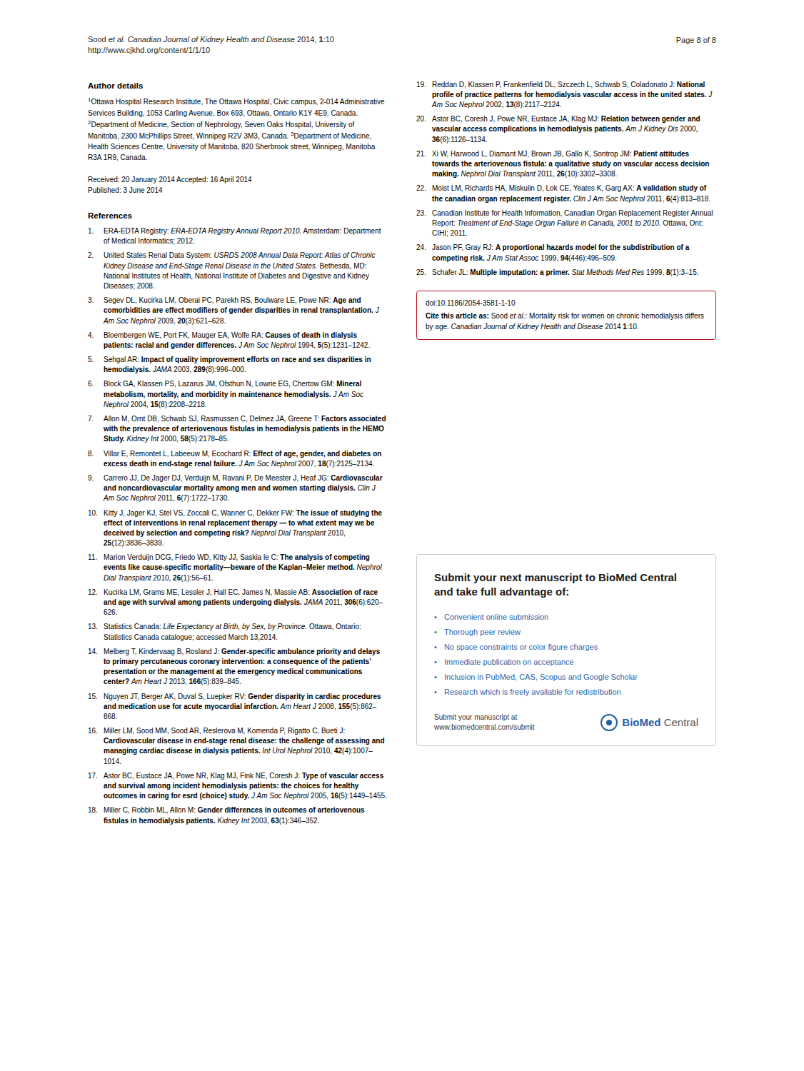Sood et al. Canadian Journal of Kidney Health and Disease 2014, 1:10
http://www.cjkhd.org/content/1/1/10
Page 8 of 8
Author details
1Ottawa Hospital Research Institute, The Ottawa Hospital, Civic campus, 2-014 Administrative Services Building, 1053 Carling Avenue, Box 693, Ottawa, Ontario K1Y 4E9, Canada. 2Department of Medicine, Section of Nephrology, Seven Oaks Hospital, University of Manitoba, 2300 McPhillips Street, Winnipeg R2V 3M3, Canada. 3Department of Medicine, Health Sciences Centre, University of Manitoba, 820 Sherbrook street, Winnipeg, Manitoba R3A 1R9, Canada.
Received: 20 January 2014 Accepted: 16 April 2014
Published: 3 June 2014
References
ERA-EDTA Registry: ERA-EDTA Registry Annual Report 2010. Amsterdam: Department of Medical Informatics; 2012.
United States Renal Data System: USRDS 2008 Annual Data Report: Atlas of Chronic Kidney Disease and End-Stage Renal Disease in the United States. Bethesda, MD: National Institutes of Health, National Institute of Diabetes and Digestive and Kidney Diseases; 2008.
Segev DL, Kucirka LM, Oberai PC, Parekh RS, Boulware LE, Powe NR: Age and comorbidities are effect modifiers of gender disparities in renal transplantation. J Am Soc Nephrol 2009, 20(3):621–628.
Bloembergen WE, Port FK, Mauger EA, Wolfe RA: Causes of death in dialysis patients: racial and gender differences. J Am Soc Nephrol 1994, 5(5):1231–1242.
Sehgal AR: Impact of quality improvement efforts on race and sex disparities in hemodialysis. JAMA 2003, 289(8):996–000.
Block GA, Klassen PS, Lazarus JM, Ofsthun N, Lowrie EG, Chertow GM: Mineral metabolism, mortality, and morbidity in maintenance hemodialysis. J Am Soc Nephrol 2004, 15(8):2208–2218.
Allon M, Ornt DB, Schwab SJ, Rasmussen C, Delmez JA, Greene T: Factors associated with the prevalence of arteriovenous fistulas in hemodialysis patients in the HEMO Study. Kidney Int 2000, 58(5):2178–85.
Villar E, Remontet L, Labeeuw M, Ecochard R: Effect of age, gender, and diabetes on excess death in end-stage renal failure. J Am Soc Nephrol 2007, 18(7):2125–2134.
Carrero JJ, De Jager DJ, Verduijn M, Ravani P, De Meester J, Heaf JG: Cardiovascular and noncardiovascular mortality among men and women starting dialysis. Clin J Am Soc Nephrol 2011, 6(7):1722–1730.
Kitty J, Jager KJ, Stel VS, Zoccali C, Wanner C, Dekker FW: The issue of studying the effect of interventions in renal replacement therapy — to what extent may we be deceived by selection and competing risk? Nephrol Dial Transplant 2010, 25(12):3836–3839.
Marion Verduijn DCG, Friedo WD, Kitty JJ, Saskia le C: The analysis of competing events like cause-specific mortality—beware of the Kaplan–Meier method. Nephrol Dial Transplant 2010, 26(1):56–61.
Kucirka LM, Grams ME, Lessler J, Hall EC, James N, Massie AB: Association of race and age with survival among patients undergoing dialysis. JAMA 2011, 306(6):620–626.
Statistics Canada: Life Expectancy at Birth, by Sex, by Province. Ottawa, Ontario: Statistics Canada catalogue; accessed March 13,2014.
Melberg T, Kindervaag B, Rosland J: Gender-specific ambulance priority and delays to primary percutaneous coronary intervention: a consequence of the patients’ presentation or the management at the emergency medical communications center? Am Heart J 2013, 166(5):839–845.
Nguyen JT, Berger AK, Duval S, Luepker RV: Gender disparity in cardiac procedures and medication use for acute myocardial infarction. Am Heart J 2008, 155(5):862–868.
Miller LM, Sood MM, Sood AR, Reslerova M, Komenda P, Rigatto C, Bueti J: Cardiovascular disease in end-stage renal disease: the challenge of assessing and managing cardiac disease in dialysis patients. Int Urol Nephrol 2010, 42(4):1007–1014.
Astor BC, Eustace JA, Powe NR, Klag MJ, Fink NE, Coresh J: Type of vascular access and survival among incident hemodialysis patients: the choices for healthy outcomes in caring for esrd (choice) study. J Am Soc Nephrol 2005, 16(5):1449–1455.
Miller C, Robbin ML, Allon M: Gender differences in outcomes of arteriovenous fistulas in hemodialysis patients. Kidney Int 2003, 63(1):346–352.
Reddan D, Klassen P, Frankenfield DL, Szczech L, Schwab S, Coladonato J: National profile of practice patterns for hemodialysis vascular access in the united states. J Am Soc Nephrol 2002, 13(8):2117–2124.
Astor BC, Coresh J, Powe NR, Eustace JA, Klag MJ: Relation between gender and vascular access complications in hemodialysis patients. Am J Kidney Dis 2000, 36(6):1126–1134.
Xi W, Harwood L, Diamant MJ, Brown JB, Gallo K, Sontrop JM: Patient attitudes towards the arteriovenous fistula: a qualitative study on vascular access decision making. Nephrol Dial Transplant 2011, 26(10):3302–3308.
Moist LM, Richards HA, Miskulin D, Lok CE, Yeates K, Garg AX: A validation study of the canadian organ replacement register. Clin J Am Soc Nephrol 2011, 6(4):813–818.
Canadian Institute for Health Information, Canadian Organ Replacement Register Annual Report: Treatment of End-Stage Organ Failure in Canada, 2001 to 2010. Ottawa, Ont: CIHI; 2011.
Jason PF, Gray RJ: A proportional hazards model for the subdistribution of a competing risk. J Am Stat Assoc 1999, 94(446):496–509.
Schafer JL: Multiple imputation: a primer. Stat Methods Med Res 1999, 8(1):3–15.
doi:10.1186/2054-3581-1-10
Cite this article as: Sood et al.: Mortality risk for women on chronic hemodialysis differs by age. Canadian Journal of Kidney Health and Disease 2014 1:10.
Submit your next manuscript to BioMed Central and take full advantage of:
Convenient online submission
Thorough peer review
No space constraints or color figure charges
Immediate publication on acceptance
Inclusion in PubMed, CAS, Scopus and Google Scholar
Research which is freely available for redistribution
Submit your manuscript at
www.biomedcentral.com/submit
BioMed Central